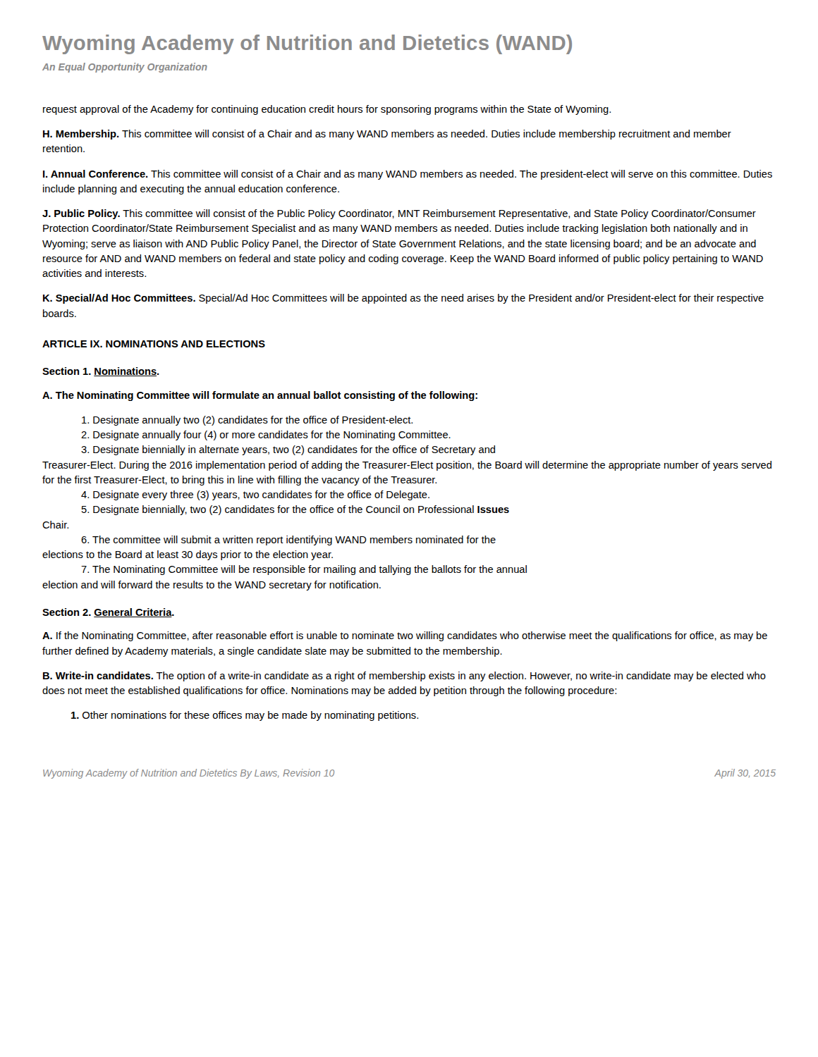Wyoming Academy of Nutrition and Dietetics (WAND)
An Equal Opportunity Organization
request approval of the Academy for continuing education credit hours for sponsoring programs within the State of Wyoming.
H. Membership. This committee will consist of a Chair and as many WAND members as needed. Duties include membership recruitment and member retention.
I. Annual Conference. This committee will consist of a Chair and as many WAND members as needed. The president-elect will serve on this committee. Duties include planning and executing the annual education conference.
J. Public Policy. This committee will consist of the Public Policy Coordinator, MNT Reimbursement Representative, and State Policy Coordinator/Consumer Protection Coordinator/State Reimbursement Specialist and as many WAND members as needed. Duties include tracking legislation both nationally and in Wyoming; serve as liaison with AND Public Policy Panel, the Director of State Government Relations, and the state licensing board; and be an advocate and resource for AND and WAND members on federal and state policy and coding coverage. Keep the WAND Board informed of public policy pertaining to WAND activities and interests.
K. Special/Ad Hoc Committees. Special/Ad Hoc Committees will be appointed as the need arises by the President and/or President-elect for their respective boards.
ARTICLE IX. NOMINATIONS AND ELECTIONS
Section 1. Nominations.
A. The Nominating Committee will formulate an annual ballot consisting of the following:
1. Designate annually two (2) candidates for the office of President-elect.
2. Designate annually four (4) or more candidates for the Nominating Committee.
3. Designate biennially in alternate years, two (2) candidates for the office of Secretary and
Treasurer-Elect. During the 2016 implementation period of adding the Treasurer-Elect position, the Board will determine the appropriate number of years served for the first Treasurer-Elect, to bring this in line with filling the vacancy of the Treasurer.
4. Designate every three (3) years, two candidates for the office of Delegate.
5. Designate biennially, two (2) candidates for the office of the Council on Professional Issues
Chair.
6. The committee will submit a written report identifying WAND members nominated for the
elections to the Board at least 30 days prior to the election year.
7. The Nominating Committee will be responsible for mailing and tallying the ballots for the annual
election and will forward the results to the WAND secretary for notification.
Section 2. General Criteria.
A. If the Nominating Committee, after reasonable effort is unable to nominate two willing candidates who otherwise meet the qualifications for office, as may be further defined by Academy materials, a single candidate slate may be submitted to the membership.
B. Write-in candidates. The option of a write-in candidate as a right of membership exists in any election. However, no write-in candidate may be elected who does not meet the established qualifications for office. Nominations may be added by petition through the following procedure:
1. Other nominations for these offices may be made by nominating petitions.
Wyoming Academy of Nutrition and Dietetics By Laws, Revision 10 April 30, 2015